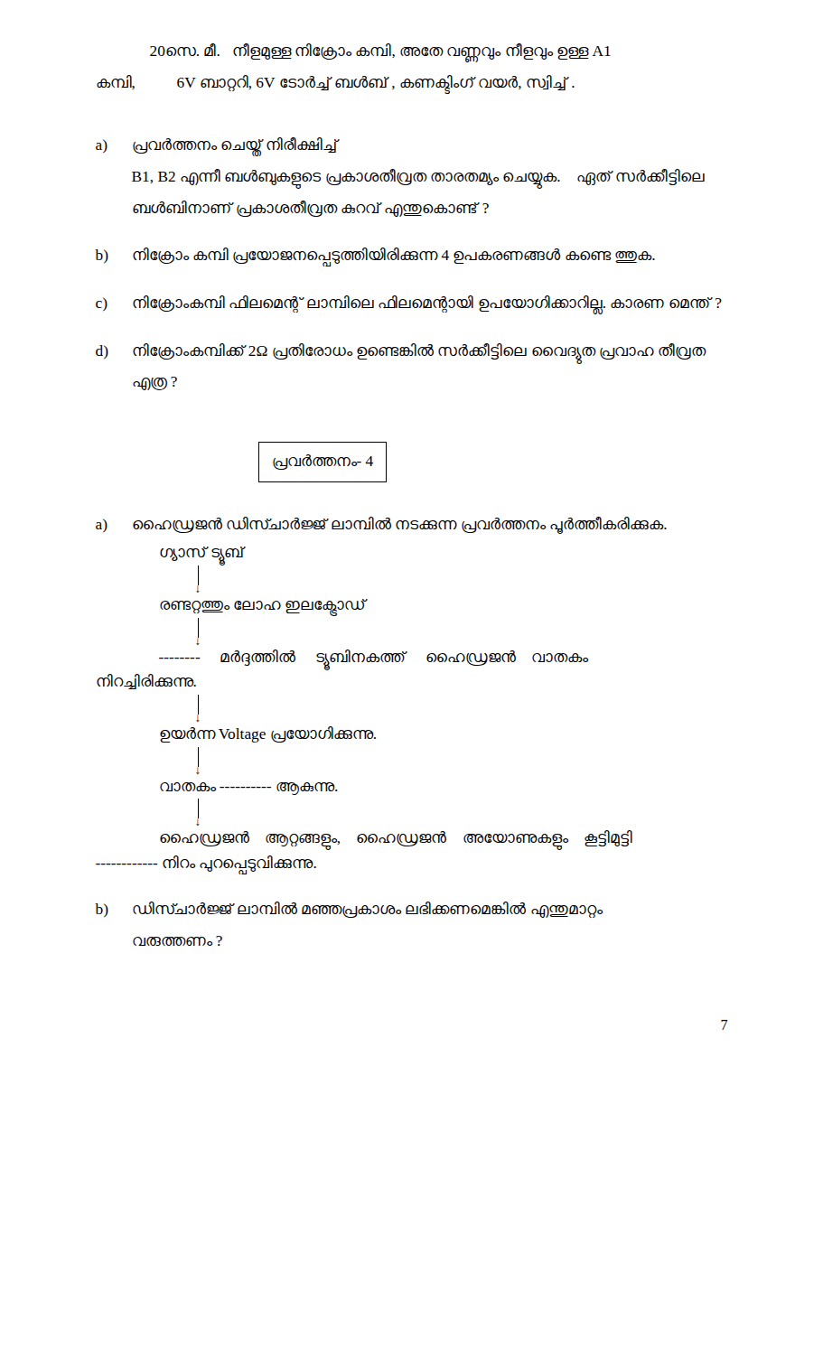20സെ. മീ. നീളമുള്ള നിക്രോം കമ്പി, അതേ വണ്ണവും നീളവും ഉള്ള A1
കമ്പി, 6V ബാറ്ററി, 6V ടോർച്ച് ബൾബ് , കണക്ടിംഗ് വയർ, സ്വിച്ച് .
a) പ്രവർത്തനം ചെയ്ത് നിരീക്ഷിച്ച്
B1, B2 എന്നീ ബൾബുകളുടെ പ്രകാശതീവ്രത താരതമ്യം ചെയ്യുക. ഏത് സർക്കീട്ടിലെ ബൾബിനാണ് പ്രകാശതീവ്രത കുറവ് എന്തുകൊണ്ട് ?
b) നിക്രോം കമ്പി പ്രയോജനപ്പെടുത്തിയിരിക്കുന്ന 4 ഉപകരണങ്ങൾ കണ്ടെ ത്തുക.
c) നിക്രോംകമ്പി ഫിലമെന്റ് ലാമ്പിലെ ഫിലമെന്റായി ഉപയോഗിക്കാറില്ല. കാരണ മെന്ത് ?
d) നിക്രോംകമ്പിക്ക് 2Ω പ്രതിരോധം ഉണ്ടെങ്കിൽ സർക്കീട്ടിലെ വൈദ്യുത പ്രവാഹ തീവ്രത എത്ര ?
പ്രവർത്തനം- 4
a) ഹൈഡ്രജൻ ഡിസ്ചാർജ്ജ് ലാമ്പിൽ നടക്കുന്ന പ്രവർത്തനം പൂർത്തീകരിക്കുക.
ഗ്യാസ് ട്യൂബ്
↓
രണ്ടറ്റത്തും ലോഹ ഇലക്ട്രോഡ്
↓
-------- മർദ്ദത്തിൽ ട്യൂബിനകത്ത് ഹൈഡ്രജൻ വാതകം
നിറച്ചിരിക്കുന്നു.
↓
ഉയർന്ന Voltage പ്രയോഗിക്കുന്നു.
↓
വാതകം ---------- ആകുന്നു.
↓
ഹൈഡ്രജൻ ആറ്റങ്ങളും, ഹൈഡ്രജൻ അയോണുകളും കൂട്ടിമുട്ടി
------------ നിറം പുറപ്പെടുവിക്കുന്നു.
b) ഡിസ്ചാർജ്ജ് ലാമ്പിൽ മഞ്ഞപ്രകാശം ലഭിക്കണമെങ്കിൽ എന്തുമാറ്റം
വരുത്തണം ?
7